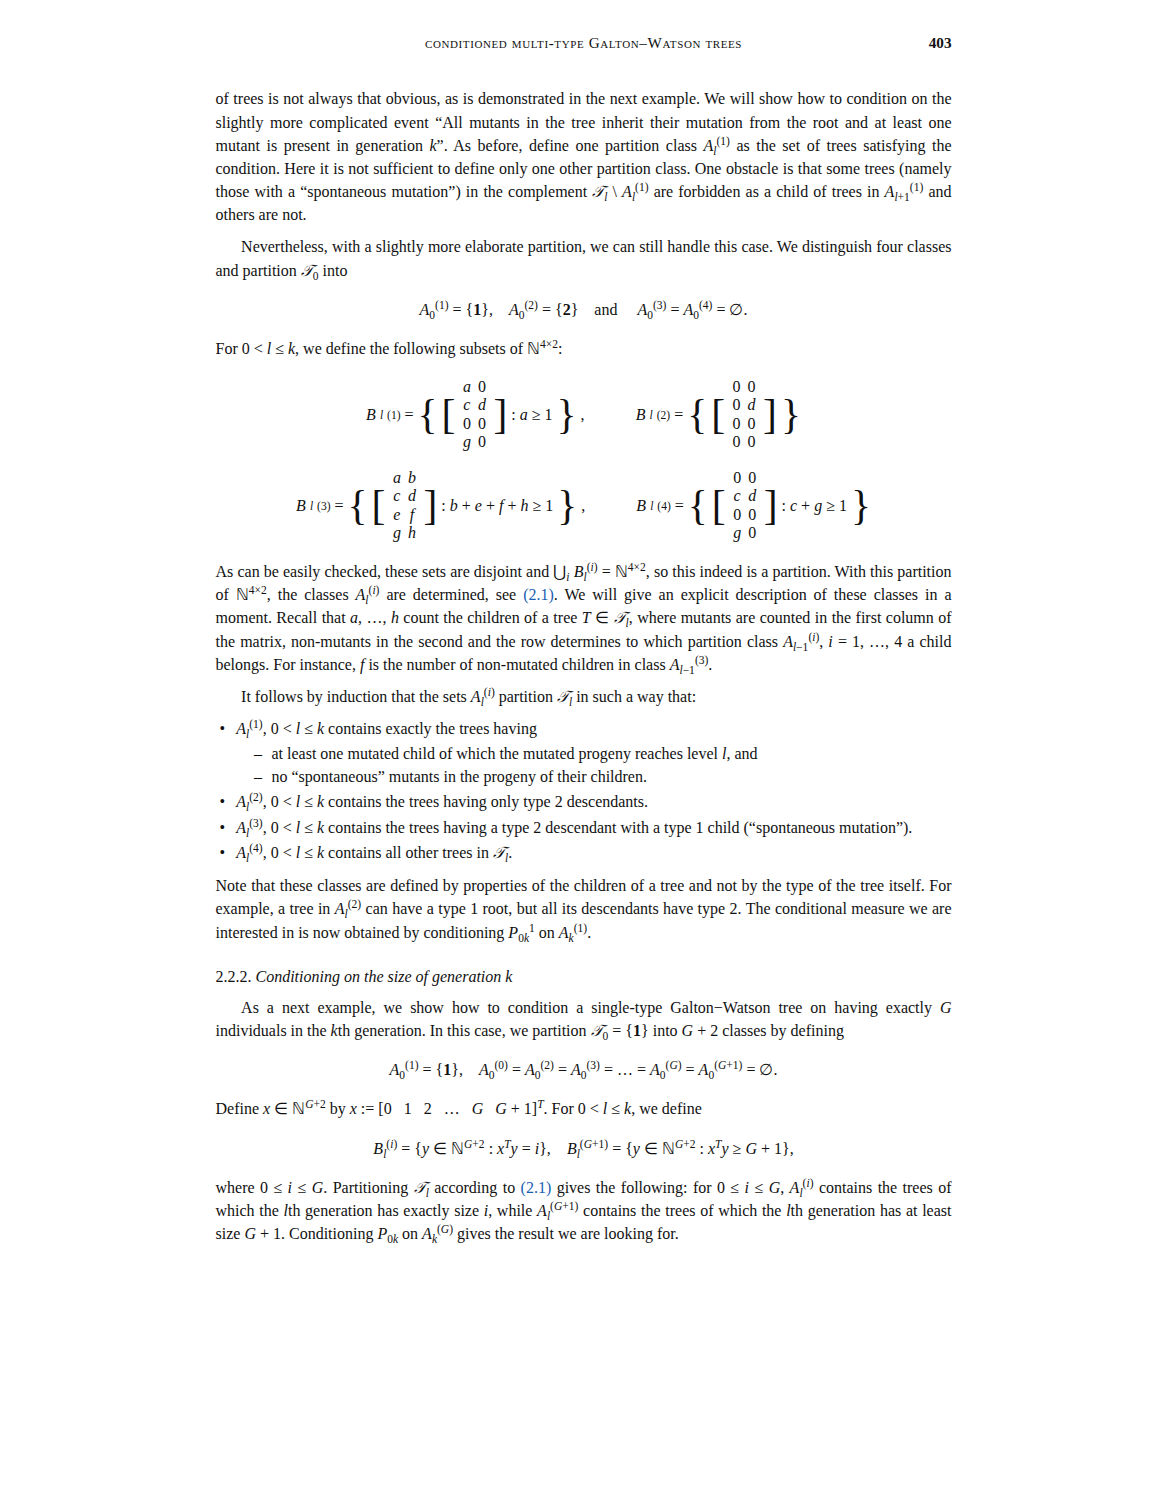conditioned multi-type Galton–Watson trees 403
of trees is not always that obvious, as is demonstrated in the next example. We will show how to condition on the slightly more complicated event “All mutants in the tree inherit their mutation from the root and at least one mutant is present in generation k”. As before, define one partition class Al(1) as the set of trees satisfying the condition. Here it is not sufficient to define only one other partition class. One obstacle is that some trees (namely those with a “spontaneous mutation”) in the complement 𝒯l \ Al(1) are forbidden as a child of trees in Al+1(1) and others are not.
Nevertheless, with a slightly more elaborate partition, we can still handle this case. We distinguish four classes and partition 𝒯0 into
A0(1) = {1}, A0(2) = {2} and A0(3) = A0(4) = ∅.
For 0 < l ≤ k, we define the following subsets of ℕ4×2:
Bl(1) = { [
| a | 0 |
| c | d |
| 0 | 0 |
| g | 0 |
] : a ≥ 1 }, Bl(2) = { [
| 0 | 0 |
| 0 | d |
| 0 | 0 |
| 0 | 0 |
] }
Bl(3) = { [
| a | b |
| c | d |
| e | f |
| g | h |
] : b + e + f + h ≥ 1 }, Bl(4) = { [
| 0 | 0 |
| c | d |
| 0 | 0 |
| g | 0 |
] : c + g ≥ 1 }
As can be easily checked, these sets are disjoint and ⋃i Bl(i) = ℕ4×2, so this indeed is a partition. With this partition of ℕ4×2, the classes Al(i) are determined, see (2.1). We will give an explicit description of these classes in a moment. Recall that a, …, h count the children of a tree T ∈ 𝒯l, where mutants are counted in the first column of the matrix, non-mutants in the second and the row determines to which partition class Al−1(i), i = 1, …, 4 a child belongs. For instance, f is the number of non-mutated children in class Al−1(3).
It follows by induction that the sets Al(i) partition 𝒯l in such a way that:
Al(1), 0 < l ≤ k contains exactly the trees having
at least one mutated child of which the mutated progeny reaches level l, and
no “spontaneous” mutants in the progeny of their children.
Al(2), 0 < l ≤ k contains the trees having only type 2 descendants.
Al(3), 0 < l ≤ k contains the trees having a type 2 descendant with a type 1 child (“spontaneous mutation”).
Al(4), 0 < l ≤ k contains all other trees in 𝒯l.
Note that these classes are defined by properties of the children of a tree and not by the type of the tree itself. For example, a tree in Al(2) can have a type 1 root, but all its descendants have type 2. The conditional measure we are interested in is now obtained by conditioning P0k1 on Ak(1).
2.2.2. Conditioning on the size of generation k
As a next example, we show how to condition a single-type Galton−Watson tree on having exactly G individuals in the kth generation. In this case, we partition 𝒯0 = {1} into G + 2 classes by defining
A0(1) = {1}, A0(0) = A0(2) = A0(3) = … = A0(G) = A0(G+1) = ∅.
Define x ∈ ℕG+2 by x := [0 1 2 … G G + 1]T. For 0 < l ≤ k, we define
Bl(i) = {y ∈ ℕG+2 : xTy = i}, Bl(G+1) = {y ∈ ℕG+2 : xTy ≥ G + 1},
where 0 ≤ i ≤ G. Partitioning 𝒯l according to (2.1) gives the following: for 0 ≤ i ≤ G, Al(i) contains the trees of which the lth generation has exactly size i, while Al(G+1) contains the trees of which the lth generation has at least size G + 1. Conditioning P0k on Ak(G) gives the result we are looking for.